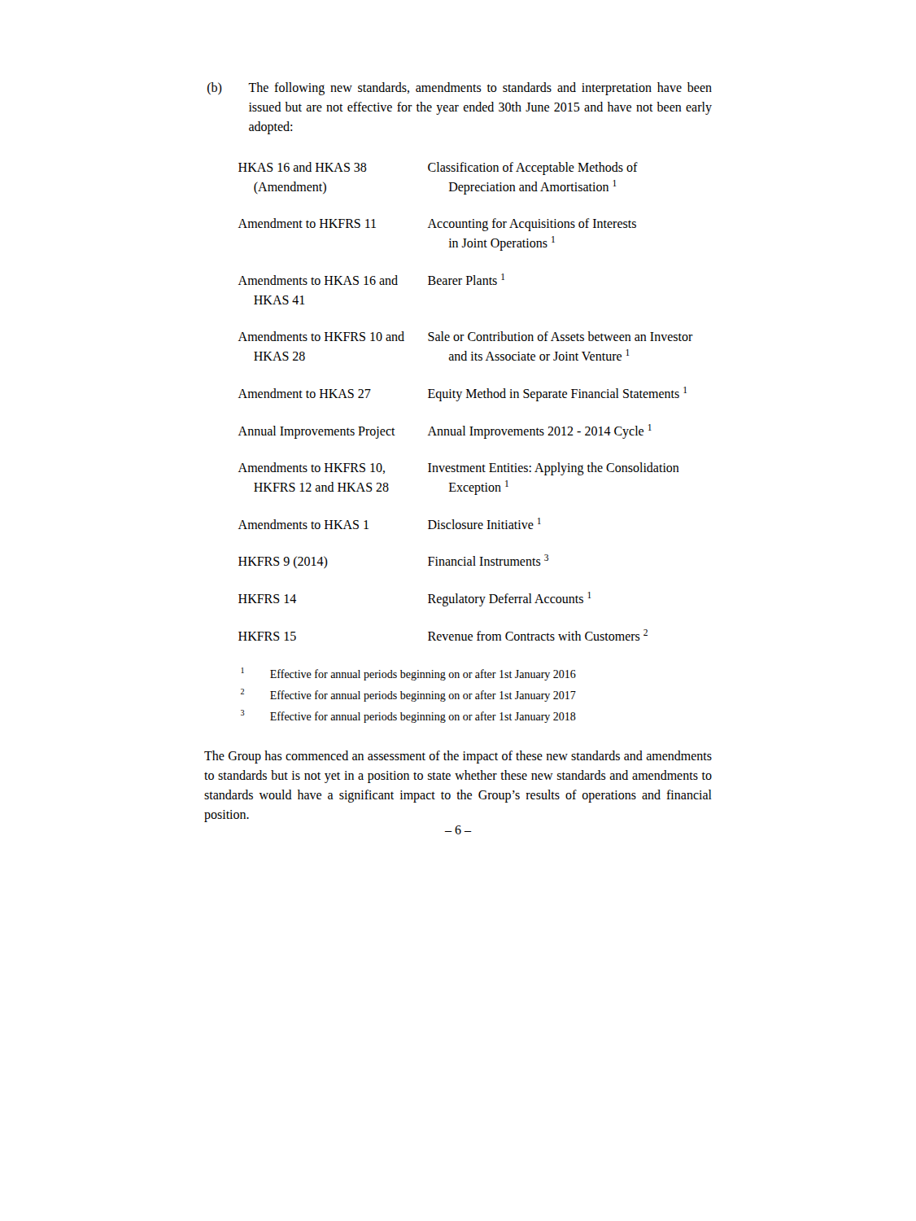(b)
The following new standards, amendments to standards and interpretation have been issued but are not effective for the year ended 30th June 2015 and have not been early adopted:
| HKAS 16 and HKAS 38 (Amendment) | Classification of Acceptable Methods of Depreciation and Amortisation 1 |
| Amendment to HKFRS 11 | Accounting for Acquisitions of Interests in Joint Operations 1 |
| Amendments to HKAS 16 and HKAS 41 | Bearer Plants 1 |
| Amendments to HKFRS 10 and HKAS 28 | Sale or Contribution of Assets between an Investor and its Associate or Joint Venture 1 |
| Amendment to HKAS 27 | Equity Method in Separate Financial Statements 1 |
| Annual Improvements Project | Annual Improvements 2012 - 2014 Cycle 1 |
| Amendments to HKFRS 10, HKFRS 12 and HKAS 28 | Investment Entities: Applying the Consolidation Exception 1 |
| Amendments to HKAS 1 | Disclosure Initiative 1 |
| HKFRS 9 (2014) | Financial Instruments 3 |
| HKFRS 14 | Regulatory Deferral Accounts 1 |
| HKFRS 15 | Revenue from Contracts with Customers 2 |
1
Effective for annual periods beginning on or after 1st January 2016
2
Effective for annual periods beginning on or after 1st January 2017
3
Effective for annual periods beginning on or after 1st January 2018
The Group has commenced an assessment of the impact of these new standards and amendments to standards but is not yet in a position to state whether these new standards and amendments to standards would have a significant impact to the Group’s results of operations and financial position.
– 6 –